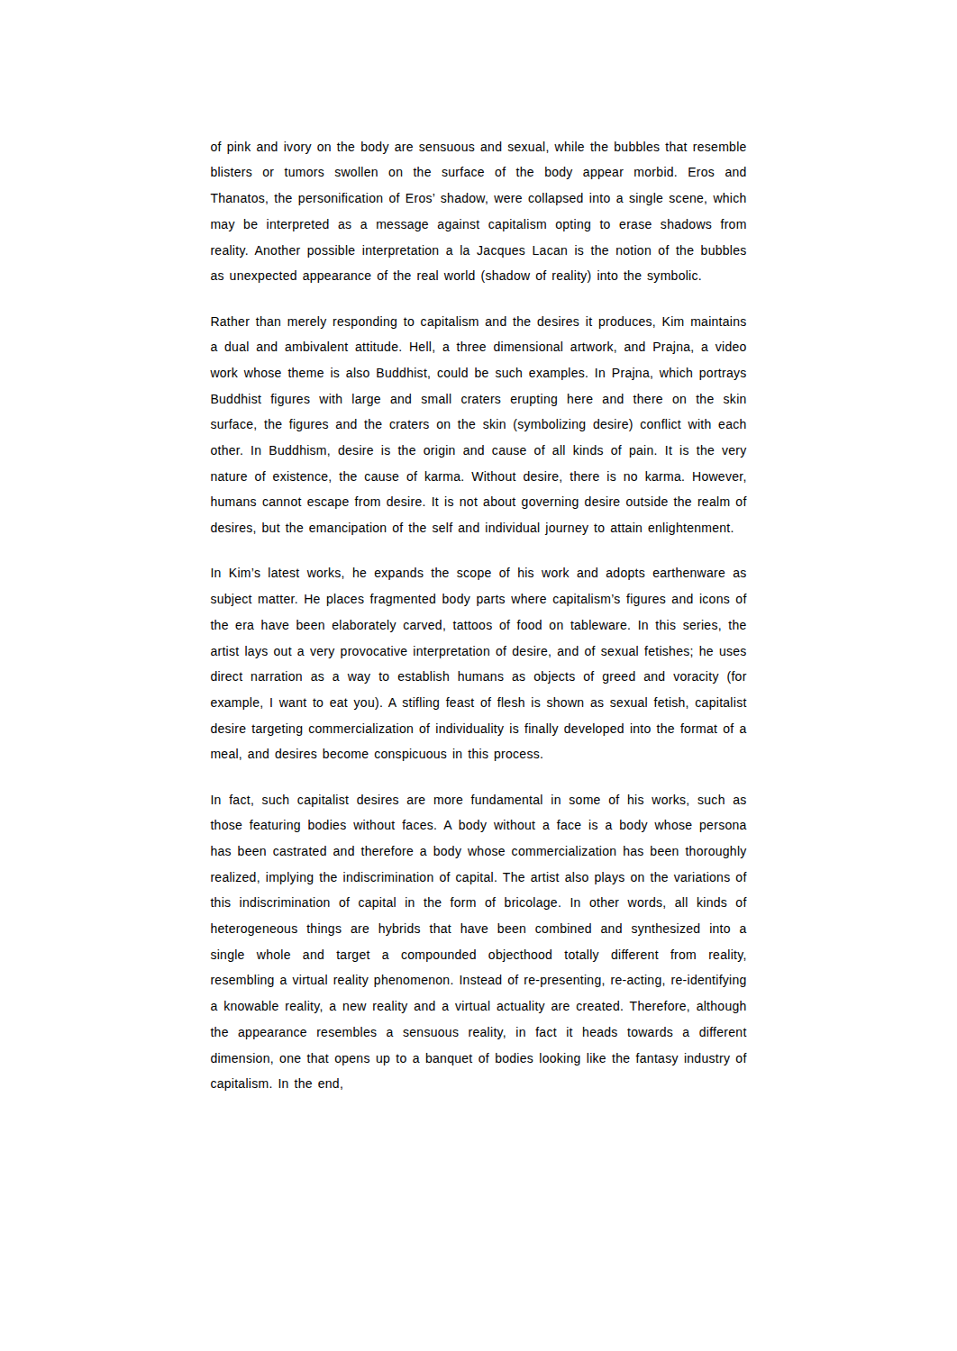of pink and ivory on the body are sensuous and sexual, while the bubbles that resemble blisters or tumors swollen on the surface of the body appear morbid. Eros and Thanatos, the personification of Eros’ shadow, were collapsed into a single scene, which may be interpreted as a message against capitalism opting to erase shadows from reality. Another possible interpretation a la Jacques Lacan is the notion of the bubbles as unexpected appearance of the real world (shadow of reality) into the symbolic.
Rather than merely responding to capitalism and the desires it produces, Kim maintains a dual and ambivalent attitude. Hell, a three dimensional artwork, and Prajna, a video work whose theme is also Buddhist, could be such examples. In Prajna, which portrays Buddhist figures with large and small craters erupting here and there on the skin surface, the figures and the craters on the skin (symbolizing desire) conflict with each other. In Buddhism, desire is the origin and cause of all kinds of pain. It is the very nature of existence, the cause of karma. Without desire, there is no karma. However, humans cannot escape from desire. It is not about governing desire outside the realm of desires, but the emancipation of the self and individual journey to attain enlightenment.
In Kim’s latest works, he expands the scope of his work and adopts earthenware as subject matter. He places fragmented body parts where capitalism’s figures and icons of the era have been elaborately carved, tattoos of food on tableware. In this series, the artist lays out a very provocative interpretation of desire, and of sexual fetishes; he uses direct narration as a way to establish humans as objects of greed and voracity (for example, I want to eat you). A stifling feast of flesh is shown as sexual fetish, capitalist desire targeting commercialization of individuality is finally developed into the format of a meal, and desires become conspicuous in this process.
In fact, such capitalist desires are more fundamental in some of his works, such as those featuring bodies without faces. A body without a face is a body whose persona has been castrated and therefore a body whose commercialization has been thoroughly realized, implying the indiscrimination of capital. The artist also plays on the variations of this indiscrimination of capital in the form of bricolage. In other words, all kinds of heterogeneous things are hybrids that have been combined and synthesized into a single whole and target a compounded objecthood totally different from reality, resembling a virtual reality phenomenon. Instead of re-presenting, re-acting, re-identifying a knowable reality, a new reality and a virtual actuality are created. Therefore, although the appearance resembles a sensuous reality, in fact it heads towards a different dimension, one that opens up to a banquet of bodies looking like the fantasy industry of capitalism. In the end,